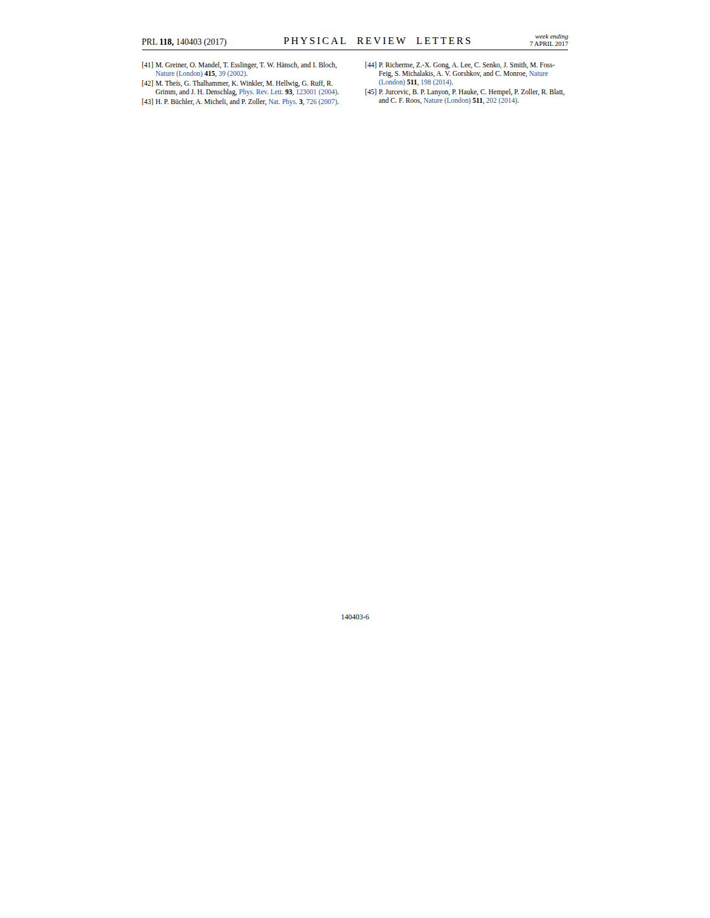PRL 118, 140403 (2017)
PHYSICAL REVIEW LETTERS
week ending
7 APRIL 2017
[41] M. Greiner, O. Mandel, T. Esslinger, T. W. Hänsch, and I. Bloch, Nature (London) 415, 39 (2002).
[42] M. Theis, G. Thalhammer, K. Winkler, M. Hellwig, G. Ruff, R. Grimm, and J. H. Denschlag, Phys. Rev. Lett. 93, 123001 (2004).
[43] H. P. Büchler, A. Micheli, and P. Zoller, Nat. Phys. 3, 726 (2007).
[44] P. Richerme, Z.-X. Gong, A. Lee, C. Senko, J. Smith, M. Foss-Feig, S. Michalakis, A. V. Gorshkov, and C. Monroe, Nature (London) 511, 198 (2014).
[45] P. Jurcevic, B. P. Lanyon, P. Hauke, C. Hempel, P. Zoller, R. Blatt, and C. F. Roos, Nature (London) 511, 202 (2014).
140403-6